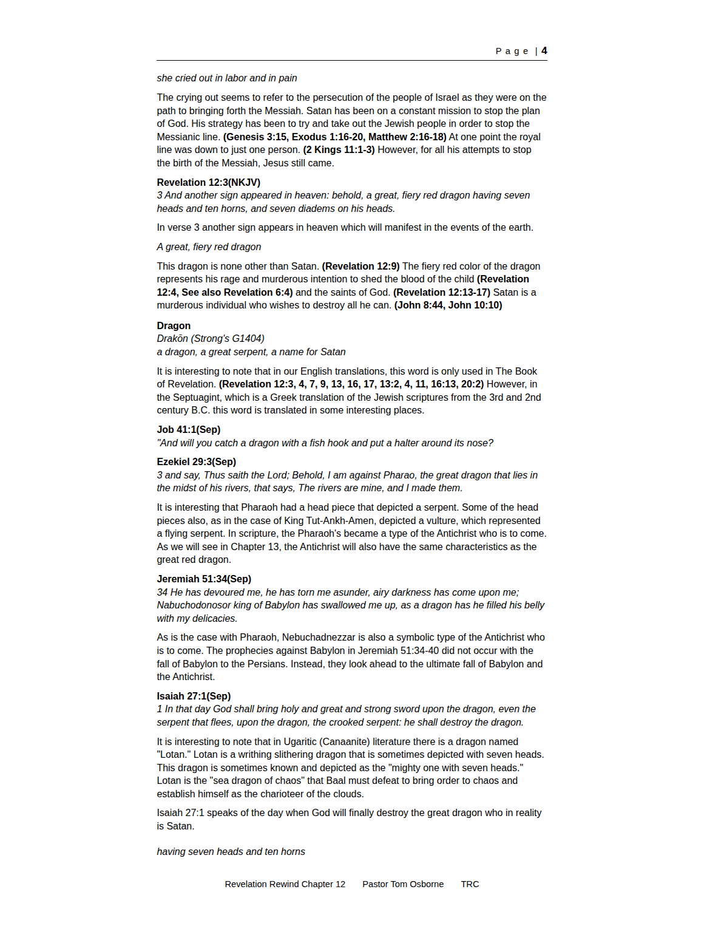P a g e | 4
she cried out in labor and in pain
The crying out seems to refer to the persecution of the people of Israel as they were on the path to bringing forth the Messiah. Satan has been on a constant mission to stop the plan of God. His strategy has been to try and take out the Jewish people in order to stop the Messianic line. (Genesis 3:15, Exodus 1:16-20, Matthew 2:16-18) At one point the royal line was down to just one person. (2 Kings 11:1-3) However, for all his attempts to stop the birth of the Messiah, Jesus still came.
Revelation 12:3(NKJV)
3 And another sign appeared in heaven: behold, a great, fiery red dragon having seven heads and ten horns, and seven diadems on his heads.
In verse 3 another sign appears in heaven which will manifest in the events of the earth.
A great, fiery red dragon
This dragon is none other than Satan. (Revelation 12:9) The fiery red color of the dragon represents his rage and murderous intention to shed the blood of the child (Revelation 12:4, See also Revelation 6:4) and the saints of God. (Revelation 12:13-17) Satan is a murderous individual who wishes to destroy all he can. (John 8:44, John 10:10)
Dragon
Drakōn (Strong's G1404)
a dragon, a great serpent, a name for Satan
It is interesting to note that in our English translations, this word is only used in The Book of Revelation. (Revelation 12:3, 4, 7, 9, 13, 16, 17, 13:2, 4, 11, 16:13, 20:2) However, in the Septuagint, which is a Greek translation of the Jewish scriptures from the 3rd and 2nd century B.C. this word is translated in some interesting places.
Job 41:1(Sep)
"And will you catch a dragon with a fish hook and put a halter around its nose?
Ezekiel 29:3(Sep)
3 and say, Thus saith the Lord; Behold, I am against Pharao, the great dragon that lies in the midst of his rivers, that says, The rivers are mine, and I made them.
It is interesting that Pharaoh had a head piece that depicted a serpent. Some of the head pieces also, as in the case of King Tut-Ankh-Amen, depicted a vulture, which represented a flying serpent. In scripture, the Pharaoh's became a type of the Antichrist who is to come. As we will see in Chapter 13, the Antichrist will also have the same characteristics as the great red dragon.
Jeremiah 51:34(Sep)
34 He has devoured me, he has torn me asunder, airy darkness has come upon me; Nabuchodonosor king of Babylon has swallowed me up, as a dragon has he filled his belly with my delicacies.
As is the case with Pharaoh, Nebuchadnezzar is also a symbolic type of the Antichrist who is to come. The prophecies against Babylon in Jeremiah 51:34-40 did not occur with the fall of Babylon to the Persians. Instead, they look ahead to the ultimate fall of Babylon and the Antichrist.
Isaiah 27:1(Sep)
1 In that day God shall bring holy and great and strong sword upon the dragon, even the serpent that flees, upon the dragon, the crooked serpent: he shall destroy the dragon.
It is interesting to note that in Ugaritic (Canaanite) literature there is a dragon named "Lotan." Lotan is a writhing slithering dragon that is sometimes depicted with seven heads. This dragon is sometimes known and depicted as the "mighty one with seven heads." Lotan is the "sea dragon of chaos" that Baal must defeat to bring order to chaos and establish himself as the charioteer of the clouds.
Isaiah 27:1 speaks of the day when God will finally destroy the great dragon who in reality is Satan.
having seven heads and ten horns
Revelation Rewind Chapter 12 Pastor Tom Osborne TRC